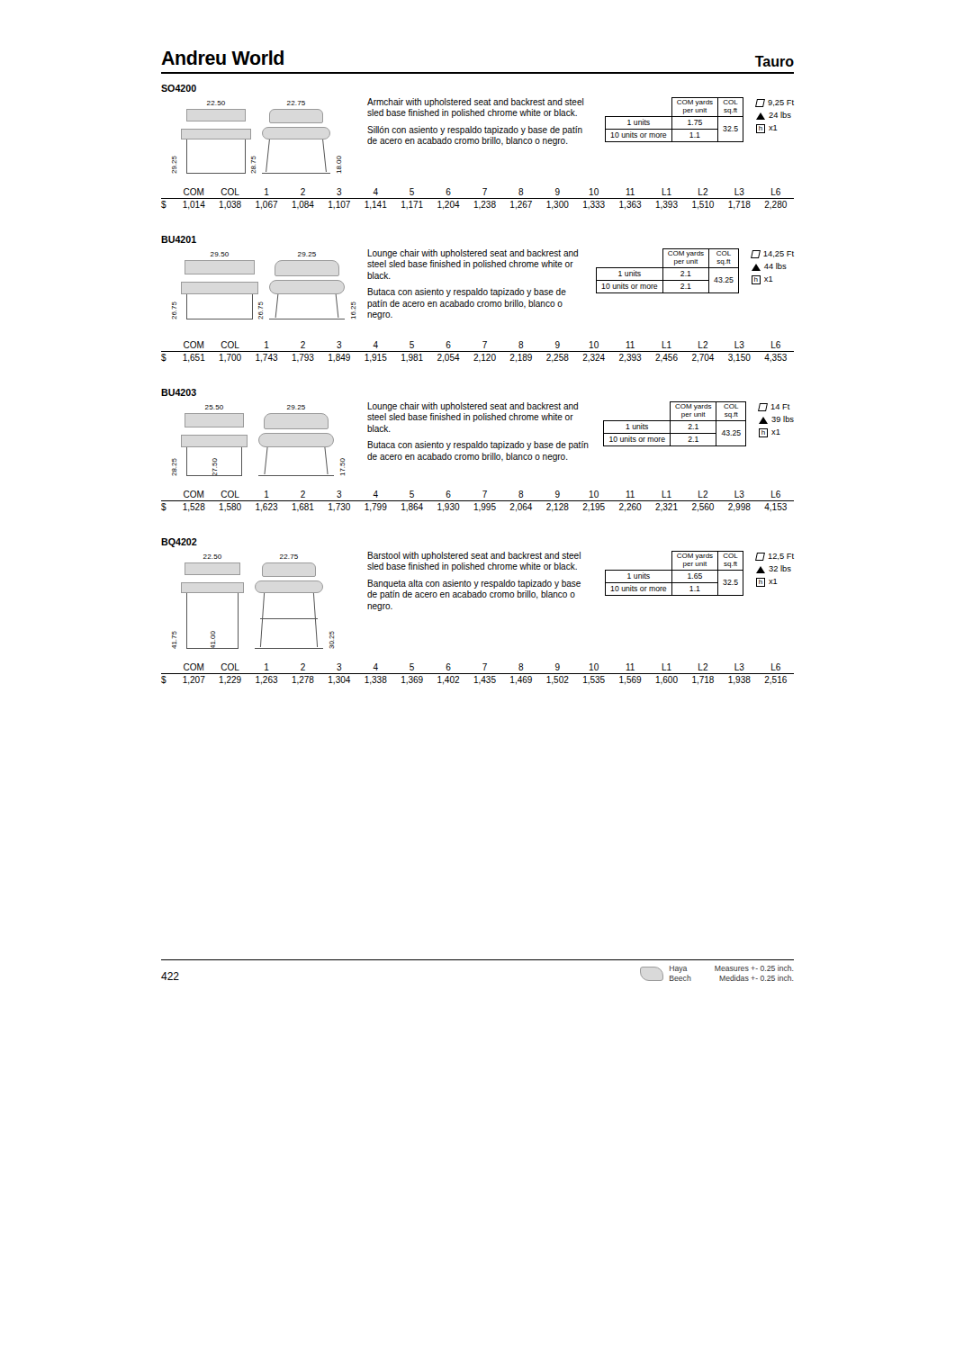Andreu World
Tauro
SO4200
22.50
29.25
22.75
28.75 18.00
Armchair with upholstered seat and backrest and steel sled base finished in polished chrome white or black.
Sillón con asiento y respaldo tapizado y base de patín de acero en acabado cromo brillo, blanco o negro.
| | COM yards per unit | COL sq.ft |
| 1 units | 1.75 | 32.5 |
| 10 units or more | 1.1 |
9,25 Ft
24 lbs
h x1
| | COM | COL | 1 | 2 | 3 | 4 | 5 | 6 | 7 | 8 | 9 | 10 | 11 | L1 | L2 | L3 | L6 |
| --- | --- | --- | --- | --- | --- | --- | --- | --- | --- | --- | --- | --- | --- | --- | --- | --- | --- |
| $ | 1,014 | 1,038 | 1,067 | 1,084 | 1,107 | 1,141 | 1,171 | 1,204 | 1,238 | 1,267 | 1,300 | 1,333 | 1,363 | 1,393 | 1,510 | 1,718 | 2,280 |
BU4201
29.50
26.75
29.25
26.75 16.25
Lounge chair with upholstered seat and backrest and steel sled base finished in polished chrome white or black.
Butaca con asiento y respaldo tapizado y base de patín de acero en acabado cromo brillo, blanco o negro.
| | COM yards per unit | COL sq.ft |
| 1 units | 2.1 | 43.25 |
| 10 units or more | 2.1 |
14,25 Ft
44 lbs
h x1
| | COM | COL | 1 | 2 | 3 | 4 | 5 | 6 | 7 | 8 | 9 | 10 | 11 | L1 | L2 | L3 | L6 |
| --- | --- | --- | --- | --- | --- | --- | --- | --- | --- | --- | --- | --- | --- | --- | --- | --- | --- |
| $ | 1,651 | 1,700 | 1,743 | 1,793 | 1,849 | 1,915 | 1,981 | 2,054 | 2,120 | 2,189 | 2,258 | 2,324 | 2,393 | 2,456 | 2,704 | 3,150 | 4,353 |
BU4203
25.50
28.25 27.50
29.25
17.50
Lounge chair with upholstered seat and backrest and steel sled base finished in polished chrome white or black.
Butaca con asiento y respaldo tapizado y base de patín de acero en acabado cromo brillo, blanco o negro.
| | COM yards per unit | COL sq.ft |
| 1 units | 2.1 | 43.25 |
| 10 units or more | 2.1 |
14 Ft
39 lbs
h x1
| | COM | COL | 1 | 2 | 3 | 4 | 5 | 6 | 7 | 8 | 9 | 10 | 11 | L1 | L2 | L3 | L6 |
| --- | --- | --- | --- | --- | --- | --- | --- | --- | --- | --- | --- | --- | --- | --- | --- | --- | --- |
| $ | 1,528 | 1,580 | 1,623 | 1,681 | 1,730 | 1,799 | 1,864 | 1,930 | 1,995 | 2,064 | 2,128 | 2,195 | 2,260 | 2,321 | 2,560 | 2,998 | 4,153 |
BQ4202
22.50
41.75 41.00
22.75
30.25
Barstool with upholstered seat and backrest and steel sled base finished in polished chrome white or black.
Banqueta alta con asiento y respaldo tapizado y base de patín de acero en acabado cromo brillo, blanco o negro.
| | COM yards per unit | COL sq.ft |
| 1 units | 1.65 | 32.5 |
| 10 units or more | 1.1 |
12,5 Ft
32 lbs
h x1
| | COM | COL | 1 | 2 | 3 | 4 | 5 | 6 | 7 | 8 | 9 | 10 | 11 | L1 | L2 | L3 | L6 |
| --- | --- | --- | --- | --- | --- | --- | --- | --- | --- | --- | --- | --- | --- | --- | --- | --- | --- |
| $ | 1,207 | 1,229 | 1,263 | 1,278 | 1,304 | 1,338 | 1,369 | 1,402 | 1,435 | 1,469 | 1,502 | 1,535 | 1,569 | 1,600 | 1,718 | 1,938 | 2,516 |
422
Haya
Beech
Measures +- 0.25 inch.
Medidas +- 0.25 inch.